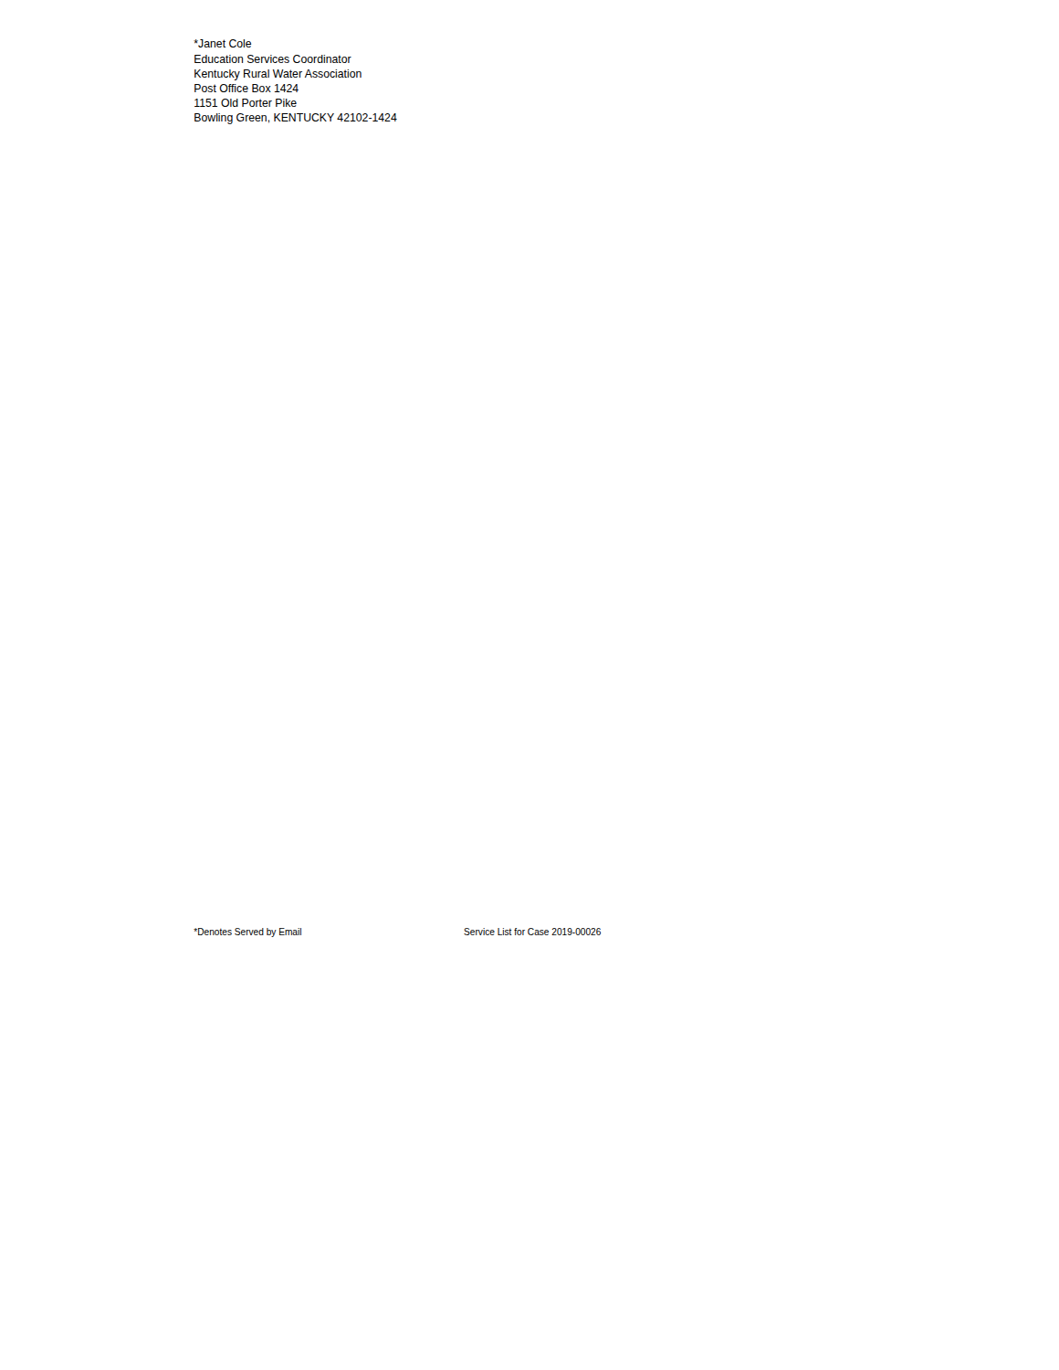*Janet Cole Education Services Coordinator Kentucky Rural Water Association Post Office Box 1424 1151 Old Porter Pike Bowling Green, KENTUCKY 42102-1424
*Denotes Served by Email Service List for Case 2019-00026